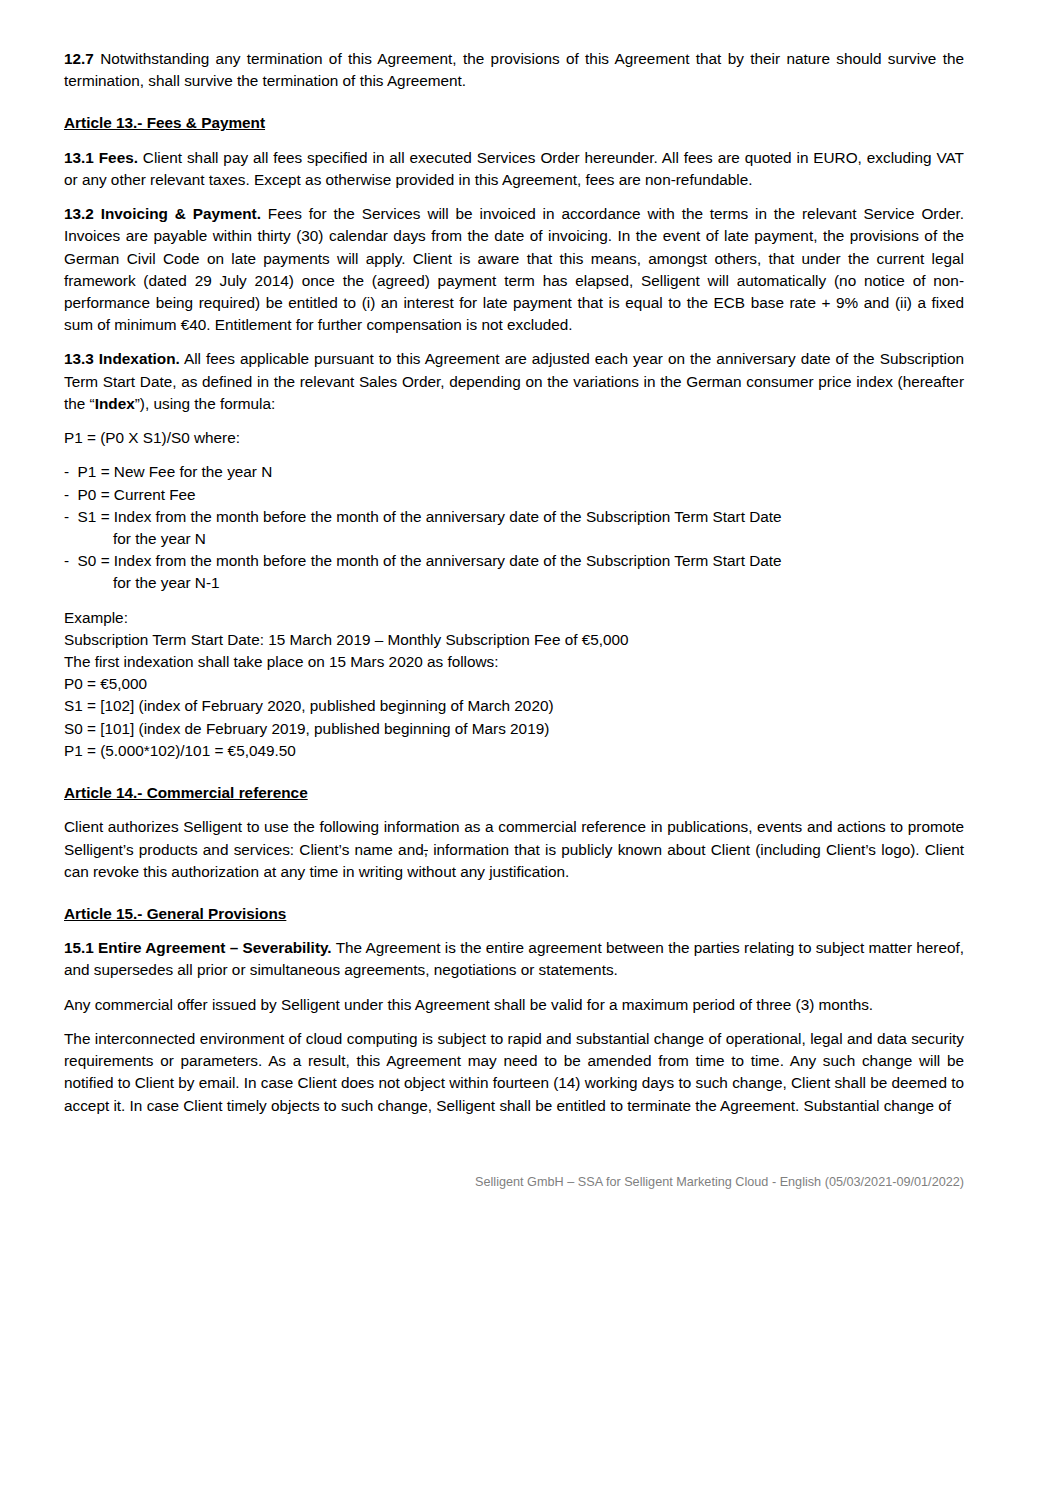12.7 Notwithstanding any termination of this Agreement, the provisions of this Agreement that by their nature should survive the termination, shall survive the termination of this Agreement.
Article 13.- Fees & Payment
13.1 Fees. Client shall pay all fees specified in all executed Services Order hereunder. All fees are quoted in EURO, excluding VAT or any other relevant taxes. Except as otherwise provided in this Agreement, fees are non-refundable.
13.2 Invoicing & Payment. Fees for the Services will be invoiced in accordance with the terms in the relevant Service Order. Invoices are payable within thirty (30) calendar days from the date of invoicing. In the event of late payment, the provisions of the German Civil Code on late payments will apply. Client is aware that this means, amongst others, that under the current legal framework (dated 29 July 2014) once the (agreed) payment term has elapsed, Selligent will automatically (no notice of non-performance being required) be entitled to (i) an interest for late payment that is equal to the ECB base rate + 9% and (ii) a fixed sum of minimum €40. Entitlement for further compensation is not excluded.
13.3 Indexation. All fees applicable pursuant to this Agreement are adjusted each year on the anniversary date of the Subscription Term Start Date, as defined in the relevant Sales Order, depending on the variations in the German consumer price index (hereafter the “Index”), using the formula:
P1 = (P0 X S1)/S0 where:
- P1 = New Fee for the year N
- P0 = Current Fee
- S1 = Index from the month before the month of the anniversary date of the Subscription Term Start Date
for the year N
- S0 = Index from the month before the month of the anniversary date of the Subscription Term Start Date
for the year N-1
Example:
Subscription Term Start Date: 15 March 2019 – Monthly Subscription Fee of €5,000
The first indexation shall take place on 15 Mars 2020 as follows:
P0 = €5,000
S1 = [102] (index of February 2020, published beginning of March 2020)
S0 = [101] (index de February 2019, published beginning of Mars 2019)
P1 = (5.000*102)/101 = €5,049.50
Article 14.- Commercial reference
Client authorizes Selligent to use the following information as a commercial reference in publications, events and actions to promote Selligent’s products and services: Client’s name and, information that is publicly known about Client (including Client’s logo). Client can revoke this authorization at any time in writing without any justification.
Article 15.- General Provisions
15.1 Entire Agreement – Severability. The Agreement is the entire agreement between the parties relating to subject matter hereof, and supersedes all prior or simultaneous agreements, negotiations or statements.
Any commercial offer issued by Selligent under this Agreement shall be valid for a maximum period of three (3) months.
The interconnected environment of cloud computing is subject to rapid and substantial change of operational, legal and data security requirements or parameters. As a result, this Agreement may need to be amended from time to time. Any such change will be notified to Client by email. In case Client does not object within fourteen (14) working days to such change, Client shall be deemed to accept it. In case Client timely objects to such change, Selligent shall be entitled to terminate the Agreement. Substantial change of
Selligent GmbH – SSA for Selligent Marketing Cloud - English (05/03/2021-09/01/2022)